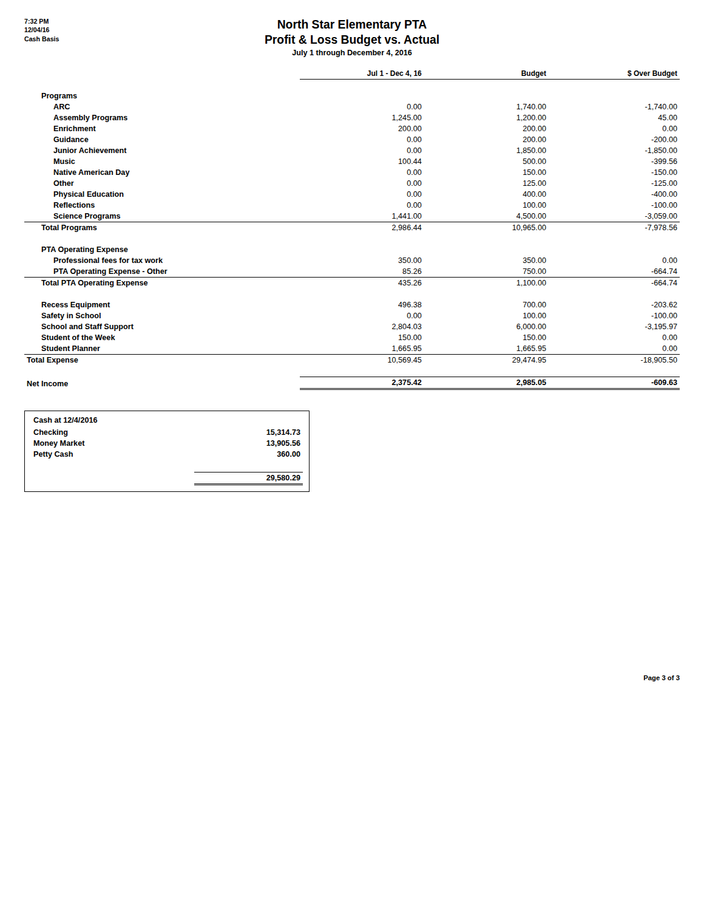7:32 PM
12/04/16
Cash Basis
North Star Elementary PTA
Profit & Loss Budget vs. Actual
July 1 through December 4, 2016
| | Jul 1 - Dec 4, 16 | Budget | $ Over Budget |
| --- | --- | --- | --- |
| Programs | | | |
| ARC | 0.00 | 1,740.00 | -1,740.00 |
| Assembly Programs | 1,245.00 | 1,200.00 | 45.00 |
| Enrichment | 200.00 | 200.00 | 0.00 |
| Guidance | 0.00 | 200.00 | -200.00 |
| Junior Achievement | 0.00 | 1,850.00 | -1,850.00 |
| Music | 100.44 | 500.00 | -399.56 |
| Native American Day | 0.00 | 150.00 | -150.00 |
| Other | 0.00 | 125.00 | -125.00 |
| Physical Education | 0.00 | 400.00 | -400.00 |
| Reflections | 0.00 | 100.00 | -100.00 |
| Science Programs | 1,441.00 | 4,500.00 | -3,059.00 |
| Total Programs | 2,986.44 | 10,965.00 | -7,978.56 |
| PTA Operating Expense | | | |
| Professional fees for tax work | 350.00 | 350.00 | 0.00 |
| PTA Operating Expense - Other | 85.26 | 750.00 | -664.74 |
| Total PTA Operating Expense | 435.26 | 1,100.00 | -664.74 |
| Recess Equipment | 496.38 | 700.00 | -203.62 |
| Safety in School | 0.00 | 100.00 | -100.00 |
| School and Staff Support | 2,804.03 | 6,000.00 | -3,195.97 |
| Student of the Week | 150.00 | 150.00 | 0.00 |
| Student Planner | 1,665.95 | 1,665.95 | 0.00 |
| Total Expense | 10,569.45 | 29,474.95 | -18,905.50 |
| Net Income | 2,375.42 | 2,985.05 | -609.63 |
| Cash at 12/4/2016 |
| Checking | 15,314.73 |
| Money Market | 13,905.56 |
| Petty Cash | 360.00 |
| | 29,580.29 |
Page 3 of 3